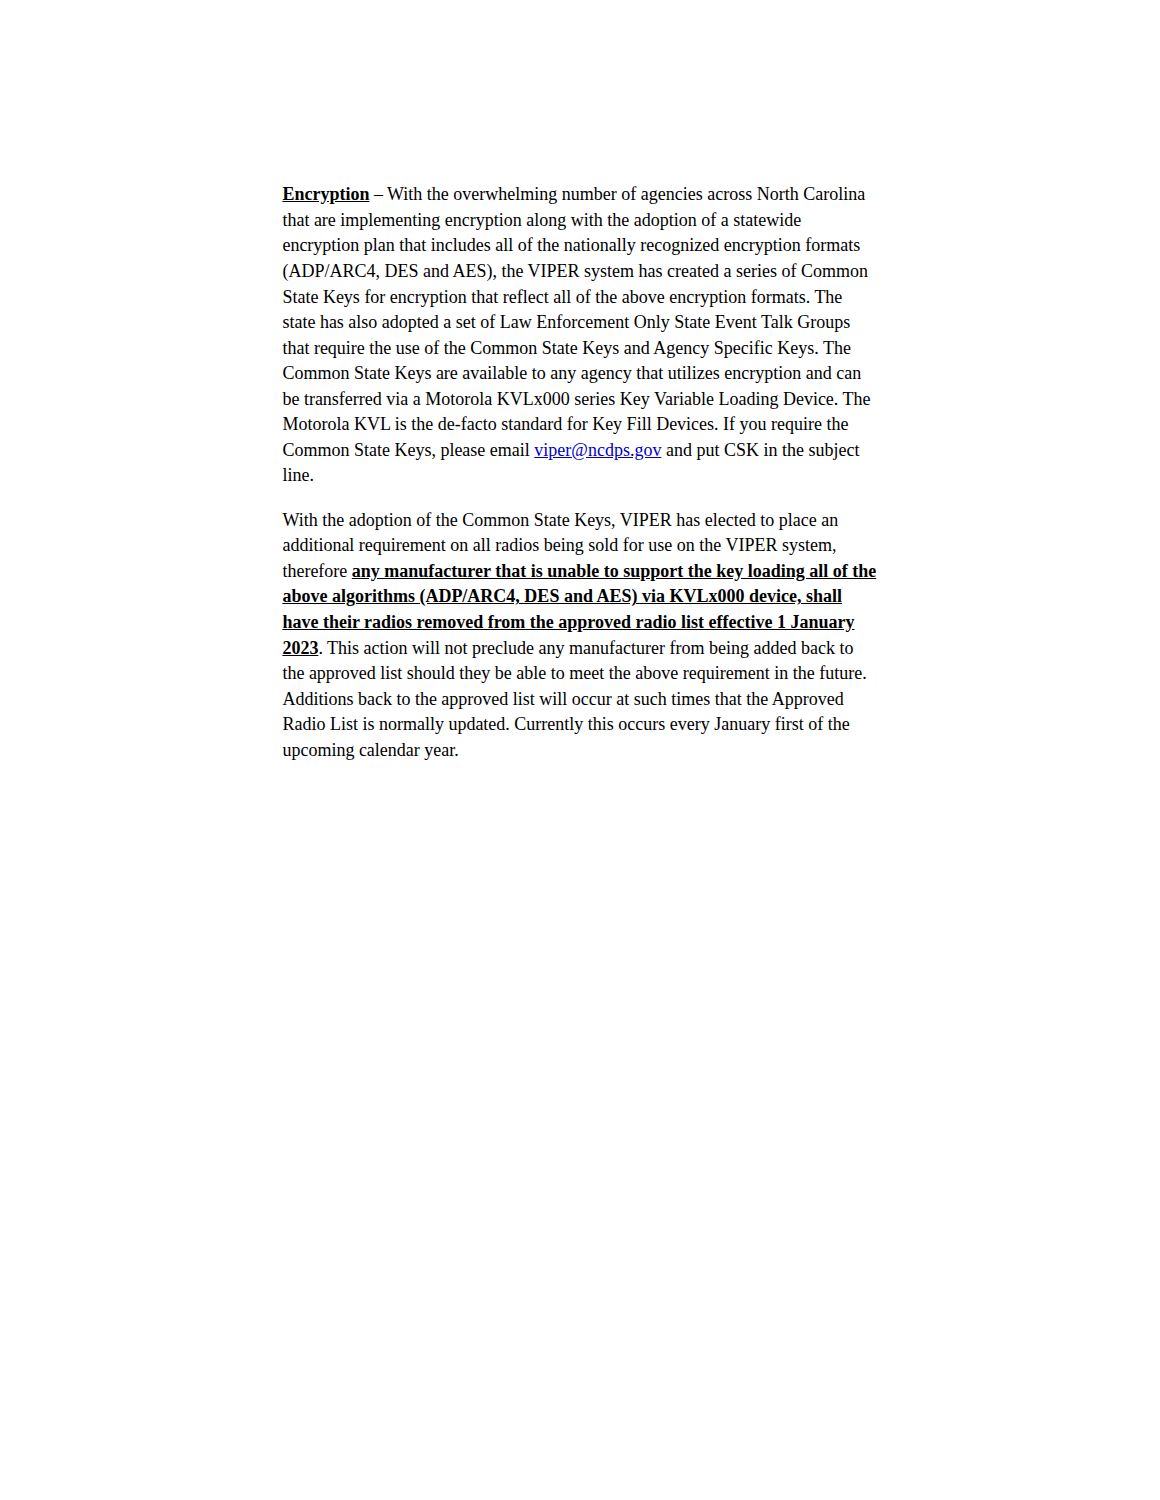Encryption – With the overwhelming number of agencies across North Carolina that are implementing encryption along with the adoption of a statewide encryption plan that includes all of the nationally recognized encryption formats (ADP/ARC4, DES and AES), the VIPER system has created a series of Common State Keys for encryption that reflect all of the above encryption formats. The state has also adopted a set of Law Enforcement Only State Event Talk Groups that require the use of the Common State Keys and Agency Specific Keys. The Common State Keys are available to any agency that utilizes encryption and can be transferred via a Motorola KVLx000 series Key Variable Loading Device. The Motorola KVL is the de-facto standard for Key Fill Devices. If you require the Common State Keys, please email viper@ncdps.gov and put CSK in the subject line.
With the adoption of the Common State Keys, VIPER has elected to place an additional requirement on all radios being sold for use on the VIPER system, therefore any manufacturer that is unable to support the key loading all of the above algorithms (ADP/ARC4, DES and AES) via KVLx000 device, shall have their radios removed from the approved radio list effective 1 January 2023. This action will not preclude any manufacturer from being added back to the approved list should they be able to meet the above requirement in the future. Additions back to the approved list will occur at such times that the Approved Radio List is normally updated. Currently this occurs every January first of the upcoming calendar year.